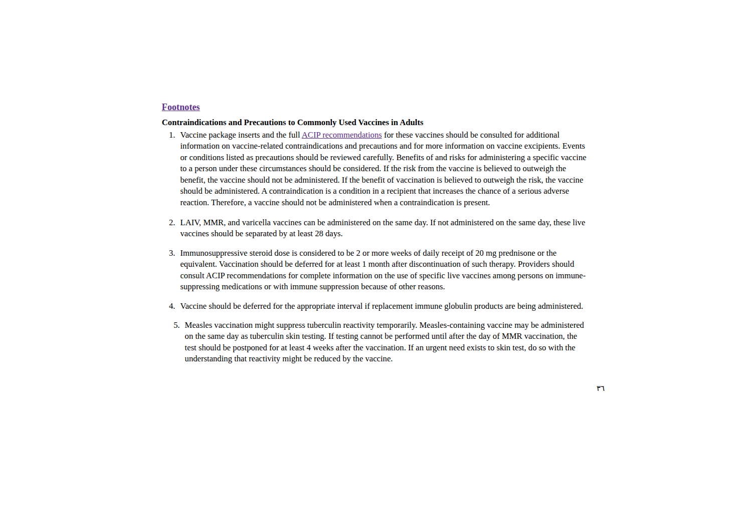Footnotes
Contraindications and Precautions to Commonly Used Vaccines in Adults
Vaccine package inserts and the full ACIP recommendations for these vaccines should be consulted for additional information on vaccine-related contraindications and precautions and for more information on vaccine excipients. Events or conditions listed as precautions should be reviewed carefully. Benefits of and risks for administering a specific vaccine to a person under these circumstances should be considered. If the risk from the vaccine is believed to outweigh the benefit, the vaccine should not be administered. If the benefit of vaccination is believed to outweigh the risk, the vaccine should be administered. A contraindication is a condition in a recipient that increases the chance of a serious adverse reaction. Therefore, a vaccine should not be administered when a contraindication is present.
LAIV, MMR, and varicella vaccines can be administered on the same day. If not administered on the same day, these live vaccines should be separated by at least 28 days.
Immunosuppressive steroid dose is considered to be 2 or more weeks of daily receipt of 20 mg prednisone or the equivalent. Vaccination should be deferred for at least 1 month after discontinuation of such therapy. Providers should consult ACIP recommendations for complete information on the use of specific live vaccines among persons on immune-suppressing medications or with immune suppression because of other reasons.
Vaccine should be deferred for the appropriate interval if replacement immune globulin products are being administered.
Measles vaccination might suppress tuberculin reactivity temporarily. Measles-containing vaccine may be administered on the same day as tuberculin skin testing. If testing cannot be performed until after the day of MMR vaccination, the test should be postponed for at least 4 weeks after the vaccination. If an urgent need exists to skin test, do so with the understanding that reactivity might be reduced by the vaccine.
٣٦